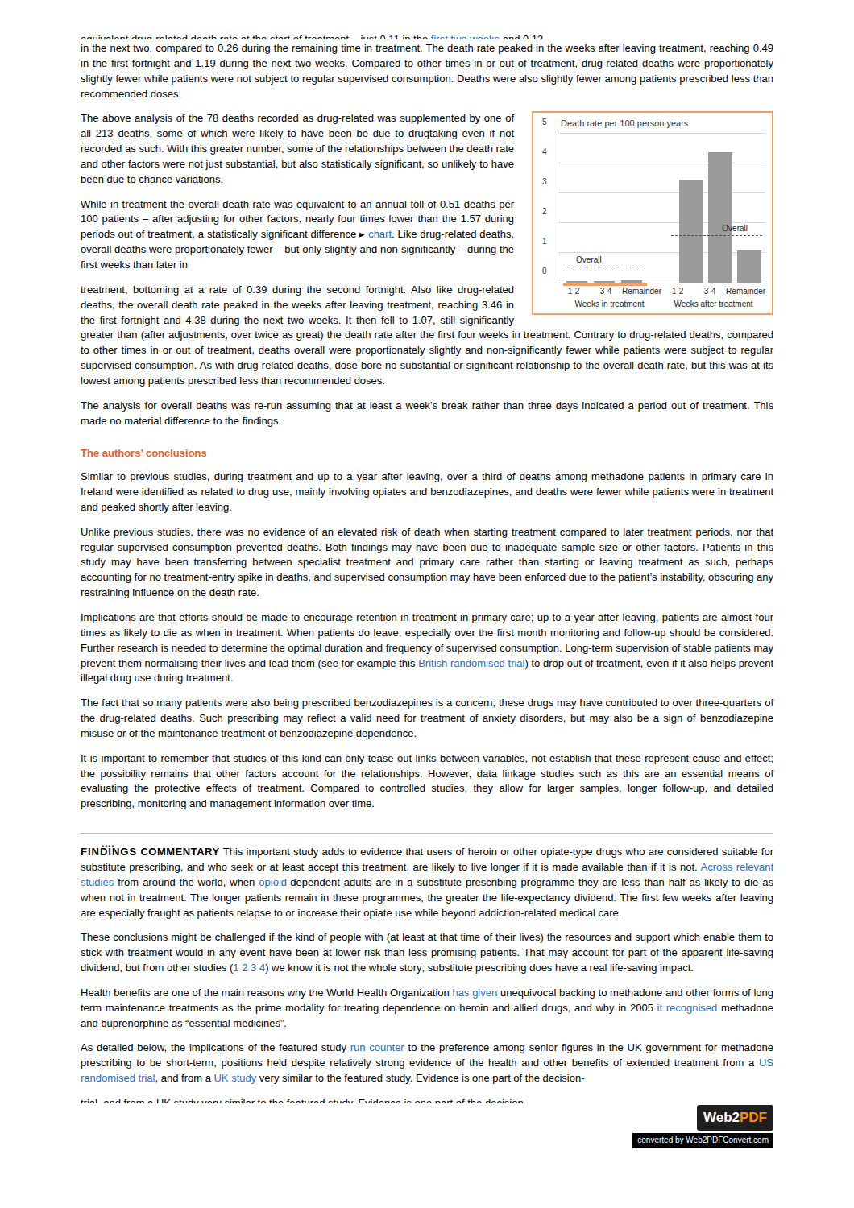equivalent drug-related death rate at the start of treatment – just 0.11 in the first two weeks and 0.13
in the next two, compared to 0.26 during the remaining time in treatment. The death rate peaked in the weeks after leaving treatment, reaching 0.49 in the first fortnight and 1.19 during the next two weeks. Compared to other times in or out of treatment, drug-related deaths were proportionately slightly fewer while patients were not subject to regular supervised consumption. Deaths were also slightly fewer among patients prescribed less than recommended doses.
Death rate per 100 person years
0
1
2
3
4
5
Overall
Overall
1-2
3-4
Remainder
1-2
3-4
Remainder
Weeks in treatment
Weeks after treatment
The above analysis of the 78 deaths recorded as drug-related was supplemented by one of all 213 deaths, some of which were likely to have been be due to drugtaking even if not recorded as such. With this greater number, some of the relationships between the death rate and other factors were not just substantial, but also statistically significant, so unlikely to have been due to chance variations.
While in treatment the overall death rate was equivalent to an annual toll of 0.51 deaths per 100 patients – after adjusting for other factors, nearly four times lower than the 1.57 during periods out of treatment, a statistically significant difference ▸ chart. Like drug-related deaths, overall deaths were proportionately fewer – but only slightly and non-significantly – during the first weeks than later in
treatment, bottoming at a rate of 0.39 during the second fortnight. Also like drug-related deaths, the overall death rate peaked in the weeks after leaving treatment, reaching 3.46 in the first fortnight and 4.38 during the next two weeks. It then fell to 1.07, still significantly greater than (after adjustments, over twice as great) the death rate after the first four weeks in treatment. Contrary to drug-related deaths, compared to other times in or out of treatment, deaths overall were proportionately slightly and non-significantly fewer while patients were subject to regular supervised consumption. As with drug-related deaths, dose bore no substantial or significant relationship to the overall death rate, but this was at its lowest among patients prescribed less than recommended doses.
The analysis for overall deaths was re-run assuming that at least a week’s break rather than three days indicated a period out of treatment. This made no material difference to the findings.
The authors’ conclusions
Similar to previous studies, during treatment and up to a year after leaving, over a third of deaths among methadone patients in primary care in Ireland were identified as related to drug use, mainly involving opiates and benzodiazepines, and deaths were fewer while patients were in treatment and peaked shortly after leaving.
Unlike previous studies, there was no evidence of an elevated risk of death when starting treatment compared to later treatment periods, nor that regular supervised consumption prevented deaths. Both findings may have been due to inadequate sample size or other factors. Patients in this study may have been transferring between specialist treatment and primary care rather than starting or leaving treatment as such, perhaps accounting for no treatment-entry spike in deaths, and supervised consumption may have been enforced due to the patient’s instability, obscuring any restraining influence on the death rate.
Implications are that efforts should be made to encourage retention in treatment in primary care; up to a year after leaving, patients are almost four times as likely to die as when in treatment. When patients do leave, especially over the first month monitoring and follow-up should be considered. Further research is needed to determine the optimal duration and frequency of supervised consumption. Long-term supervision of stable patients may prevent them normalising their lives and lead them (see for example this British randomised trial) to drop out of treatment, even if it also helps prevent illegal drug use during treatment.
The fact that so many patients were also being prescribed benzodiazepines is a concern; these drugs may have contributed to over three-quarters of the drug-related deaths. Such prescribing may reflect a valid need for treatment of anxiety disorders, but may also be a sign of benzodiazepine misuse or of the maintenance treatment of benzodiazepine dependence.
It is important to remember that studies of this kind can only tease out links between variables, not establish that these represent cause and effect; the possibility remains that other factors account for the relationships. However, data linkage studies such as this are an essential means of evaluating the protective effects of treatment. Compared to controlled studies, they allow for larger samples, longer follow-up, and detailed prescribing, monitoring and management information over time.
FINDINGS•••• COMMENTARY This important study adds to evidence that users of heroin or other opiate-type drugs who are considered suitable for substitute prescribing, and who seek or at least accept this treatment, are likely to live longer if it is made available than if it is not. Across relevant studies from around the world, when opioid-dependent adults are in a substitute prescribing programme they are less than half as likely to die as when not in treatment. The longer patients remain in these programmes, the greater the life-expectancy dividend. The first few weeks after leaving are especially fraught as patients relapse to or increase their opiate use while beyond addiction-related medical care.
These conclusions might be challenged if the kind of people with (at least at that time of their lives) the resources and support which enable them to stick with treatment would in any event have been at lower risk than less promising patients. That may account for part of the apparent life-saving dividend, but from other studies (1 2 3 4) we know it is not the whole story; substitute prescribing does have a real life-saving impact.
Health benefits are one of the main reasons why the World Health Organization has given unequivocal backing to methadone and other forms of long term maintenance treatments as the prime modality for treating dependence on heroin and allied drugs, and why in 2005 it recognised methadone and buprenorphine as “essential medicines”.
As detailed below, the implications of the featured study run counter to the preference among senior figures in the UK government for methadone prescribing to be short-term, positions held despite relatively strong evidence of the health and other benefits of extended treatment from a US randomised trial, and from a UK study very similar to the featured study. Evidence is one part of the decision-
trial, and from a UK study very similar to the featured study. Evidence is one part of the decision-
Web2PDF
converted by Web2PDFConvert.com